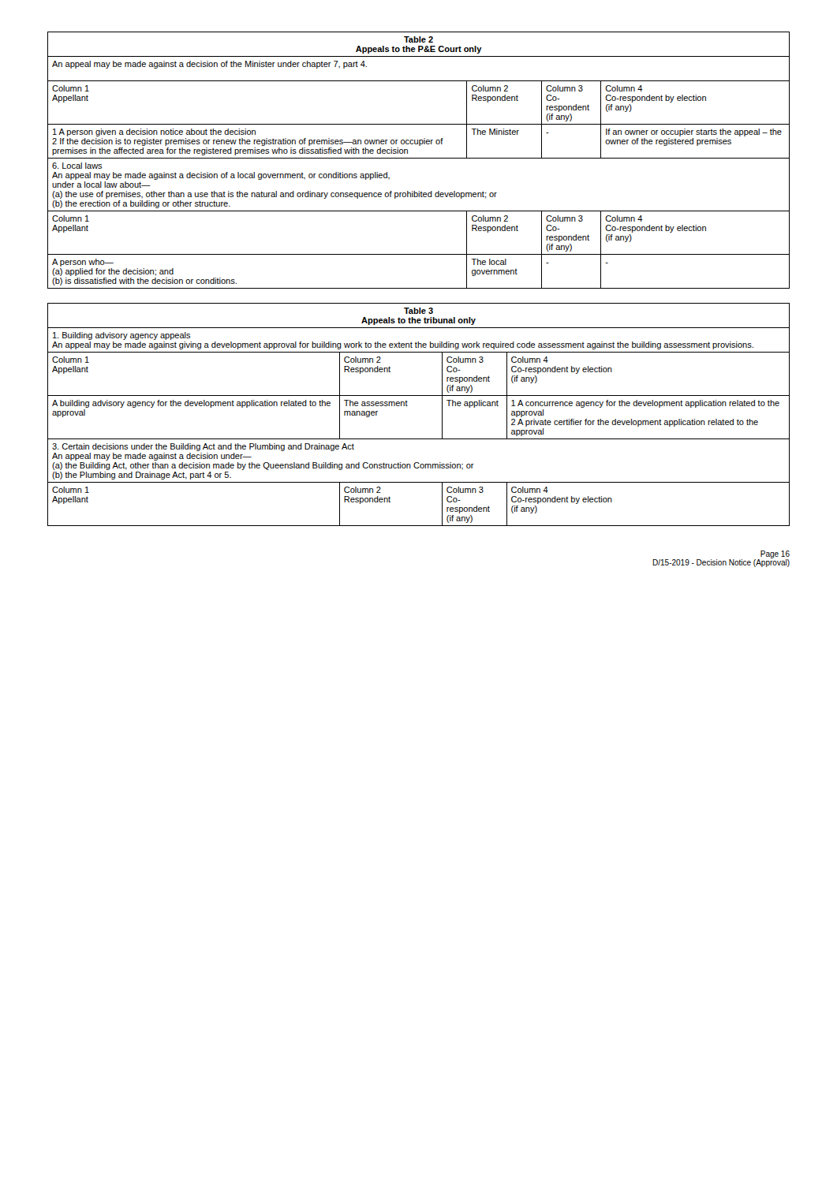| Table 2 |
| Appeals to the P&E Court only |
| An appeal may be made against a decision of the Minister under chapter 7, part 4. |
| Column 1 Appellant | Column 2 Respondent | Column 3 Co-respondent (if any) | Column 4 Co-respondent by election (if any) |
| 1 A person given a decision notice about the decision 2 If the decision is to register premises or renew the registration of premises—an owner or occupier of premises in the affected area for the registered premises who is dissatisfied with the decision | The Minister | - | If an owner or occupier starts the appeal – the owner of the registered premises |
| 6. Local laws An appeal may be made against a decision of a local government, or conditions applied, under a local law about— (a) the use of premises, other than a use that is the natural and ordinary consequence of prohibited development; or (b) the erection of a building or other structure. |
| Column 1 Appellant | Column 2 Respondent | Column 3 Co-respondent (if any) | Column 4 Co-respondent by election (if any) |
| A person who— (a) applied for the decision; and (b) is dissatisfied with the decision or conditions. | The local government | - | - |
| Table 3 |
| Appeals to the tribunal only |
| 1. Building advisory agency appeals An appeal may be made against giving a development approval for building work to the extent the building work required code assessment against the building assessment provisions. |
| Column 1 Appellant | Column 2 Respondent | Column 3 Co-respondent (if any) | Column 4 Co-respondent by election (if any) |
| A building advisory agency for the development application related to the approval | The assessment manager | The applicant | 1 A concurrence agency for the development application related to the approval 2 A private certifier for the development application related to the approval |
| 3. Certain decisions under the Building Act and the Plumbing and Drainage Act An appeal may be made against a decision under— (a) the Building Act, other than a decision made by the Queensland Building and Construction Commission; or (b) the Plumbing and Drainage Act, part 4 or 5. |
| Column 1 Appellant | Column 2 Respondent | Column 3 Co-respondent (if any) | Column 4 Co-respondent by election (if any) |
Page 16
D/15-2019 - Decision Notice (Approval)